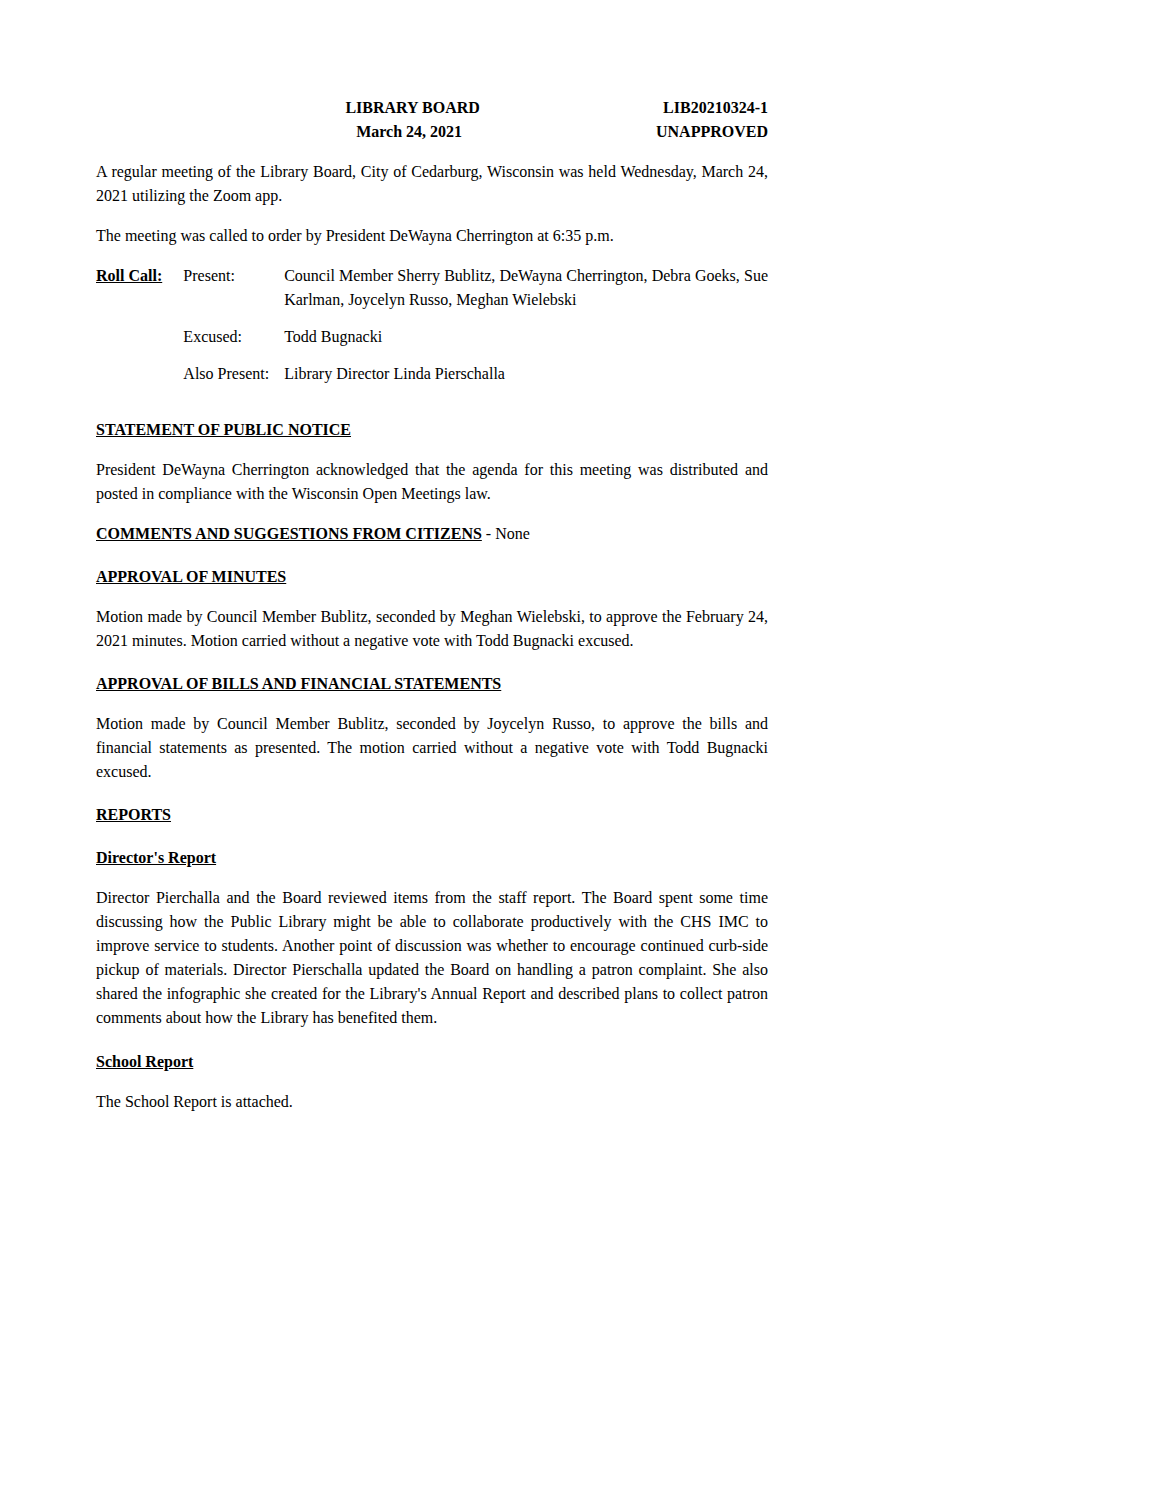Roll Call: LIBRARY BOARD LIB20210324-1
Roll Call: March 24, 2021 UNAPPROVED
A regular meeting of the Library Board, City of Cedarburg, Wisconsin was held Wednesday, March 24, 2021 utilizing the Zoom app.
The meeting was called to order by President DeWayna Cherrington at 6:35 p.m.
| Roll Call: | Present: | Council Member Sherry Bublitz, DeWayna Cherrington, Debra Goeks, Sue Karlman, Joycelyn Russo, Meghan Wielebski |
| | Excused: | Todd Bugnacki |
| | Also Present: | Library Director Linda Pierschalla |
STATEMENT OF PUBLIC NOTICE
President DeWayna Cherrington acknowledged that the agenda for this meeting was distributed and posted in compliance with the Wisconsin Open Meetings law.
COMMENTS AND SUGGESTIONS FROM CITIZENS - None
APPROVAL OF MINUTES
Motion made by Council Member Bublitz, seconded by Meghan Wielebski, to approve the February 24, 2021 minutes. Motion carried without a negative vote with Todd Bugnacki excused.
APPROVAL OF BILLS AND FINANCIAL STATEMENTS
Motion made by Council Member Bublitz, seconded by Joycelyn Russo, to approve the bills and financial statements as presented. The motion carried without a negative vote with Todd Bugnacki excused.
REPORTS
Director's Report
Director Pierchalla and the Board reviewed items from the staff report. The Board spent some time discussing how the Public Library might be able to collaborate productively with the CHS IMC to improve service to students. Another point of discussion was whether to encourage continued curb-side pickup of materials. Director Pierschalla updated the Board on handling a patron complaint. She also shared the infographic she created for the Library's Annual Report and described plans to collect patron comments about how the Library has benefited them.
School Report
The School Report is attached.